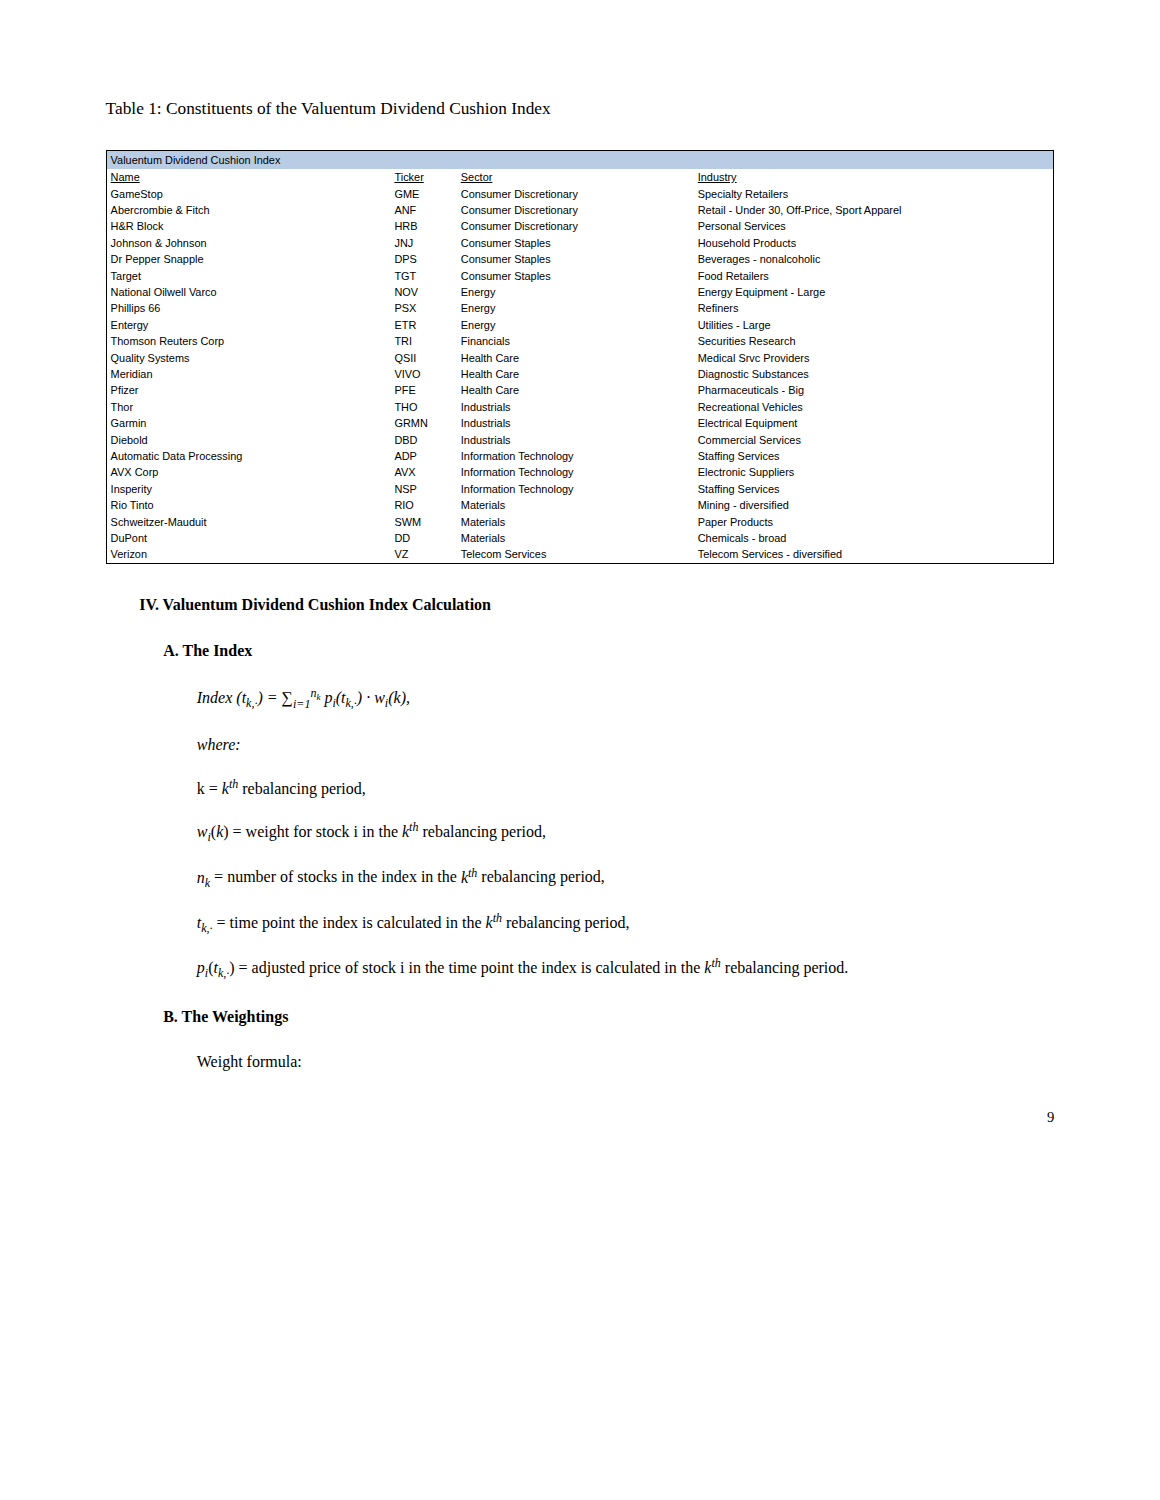Table 1: Constituents of the Valuentum Dividend Cushion Index
| Valuentum Dividend Cushion Index |
| Name | Ticker | Sector | Industry |
| GameStop | GME | Consumer Discretionary | Specialty Retailers |
| Abercrombie & Fitch | ANF | Consumer Discretionary | Retail - Under 30, Off-Price, Sport Apparel |
| H&R Block | HRB | Consumer Discretionary | Personal Services |
| Johnson & Johnson | JNJ | Consumer Staples | Household Products |
| Dr Pepper Snapple | DPS | Consumer Staples | Beverages - nonalcoholic |
| Target | TGT | Consumer Staples | Food Retailers |
| National Oilwell Varco | NOV | Energy | Energy Equipment - Large |
| Phillips 66 | PSX | Energy | Refiners |
| Entergy | ETR | Energy | Utilities - Large |
| Thomson Reuters Corp | TRI | Financials | Securities Research |
| Quality Systems | QSII | Health Care | Medical Srvc Providers |
| Meridian | VIVO | Health Care | Diagnostic Substances |
| Pfizer | PFE | Health Care | Pharmaceuticals - Big |
| Thor | THO | Industrials | Recreational Vehicles |
| Garmin | GRMN | Industrials | Electrical Equipment |
| Diebold | DBD | Industrials | Commercial Services |
| Automatic Data Processing | ADP | Information Technology | Staffing Services |
| AVX Corp | AVX | Information Technology | Electronic Suppliers |
| Insperity | NSP | Information Technology | Staffing Services |
| Rio Tinto | RIO | Materials | Mining - diversified |
| Schweitzer-Mauduit | SWM | Materials | Paper Products |
| DuPont | DD | Materials | Chemicals - broad |
| Verizon | VZ | Telecom Services | Telecom Services - diversified |
IV. Valuentum Dividend Cushion Index Calculation
A. The Index
Index (tk,·) = ∑i=1nk pi(tk,·) · wi(k),
where:
k = kth rebalancing period,
wi(k) = weight for stock i in the kth rebalancing period,
nk = number of stocks in the index in the kth rebalancing period,
tk,· = time point the index is calculated in the kth rebalancing period,
pi(tk,·) = adjusted price of stock i in the time point the index is calculated in the kth rebalancing period.
B. The Weightings
Weight formula:
9